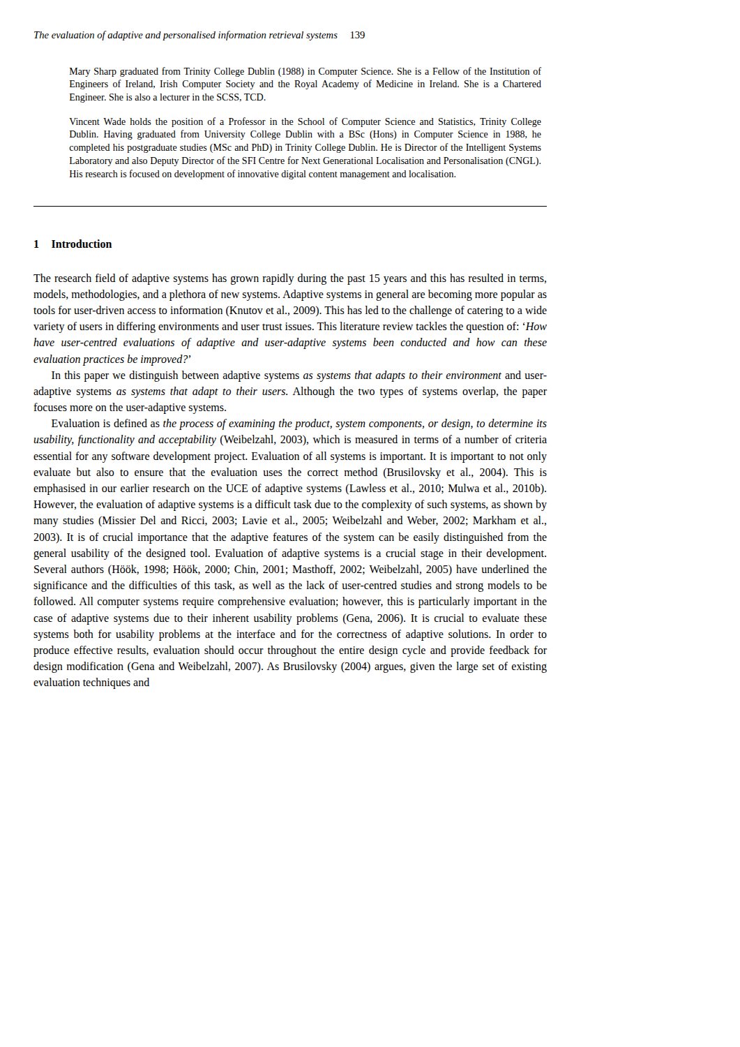The evaluation of adaptive and personalised information retrieval systems139
Mary Sharp graduated from Trinity College Dublin (1988) in Computer Science. She is a Fellow of the Institution of Engineers of Ireland, Irish Computer Society and the Royal Academy of Medicine in Ireland. She is a Chartered Engineer. She is also a lecturer in the SCSS, TCD.
Vincent Wade holds the position of a Professor in the School of Computer Science and Statistics, Trinity College Dublin. Having graduated from University College Dublin with a BSc (Hons) in Computer Science in 1988, he completed his postgraduate studies (MSc and PhD) in Trinity College Dublin. He is Director of the Intelligent Systems Laboratory and also Deputy Director of the SFI Centre for Next Generational Localisation and Personalisation (CNGL). His research is focused on development of innovative digital content management and localisation.
1 Introduction
The research field of adaptive systems has grown rapidly during the past 15 years and this has resulted in terms, models, methodologies, and a plethora of new systems. Adaptive systems in general are becoming more popular as tools for user-driven access to information (Knutov et al., 2009). This has led to the challenge of catering to a wide variety of users in differing environments and user trust issues. This literature review tackles the question of: ‘How have user-centred evaluations of adaptive and user-adaptive systems been conducted and how can these evaluation practices be improved?’
In this paper we distinguish between adaptive systems as systems that adapts to their environment and user-adaptive systems as systems that adapt to their users. Although the two types of systems overlap, the paper focuses more on the user-adaptive systems.
Evaluation is defined as the process of examining the product, system components, or design, to determine its usability, functionality and acceptability (Weibelzahl, 2003), which is measured in terms of a number of criteria essential for any software development project. Evaluation of all systems is important. It is important to not only evaluate but also to ensure that the evaluation uses the correct method (Brusilovsky et al., 2004). This is emphasised in our earlier research on the UCE of adaptive systems (Lawless et al., 2010; Mulwa et al., 2010b). However, the evaluation of adaptive systems is a difficult task due to the complexity of such systems, as shown by many studies (Missier Del and Ricci, 2003; Lavie et al., 2005; Weibelzahl and Weber, 2002; Markham et al., 2003). It is of crucial importance that the adaptive features of the system can be easily distinguished from the general usability of the designed tool. Evaluation of adaptive systems is a crucial stage in their development. Several authors (Höök, 1998; Höök, 2000; Chin, 2001; Masthoff, 2002; Weibelzahl, 2005) have underlined the significance and the difficulties of this task, as well as the lack of user-centred studies and strong models to be followed. All computer systems require comprehensive evaluation; however, this is particularly important in the case of adaptive systems due to their inherent usability problems (Gena, 2006). It is crucial to evaluate these systems both for usability problems at the interface and for the correctness of adaptive solutions. In order to produce effective results, evaluation should occur throughout the entire design cycle and provide feedback for design modification (Gena and Weibelzahl, 2007). As Brusilovsky (2004) argues, given the large set of existing evaluation techniques and